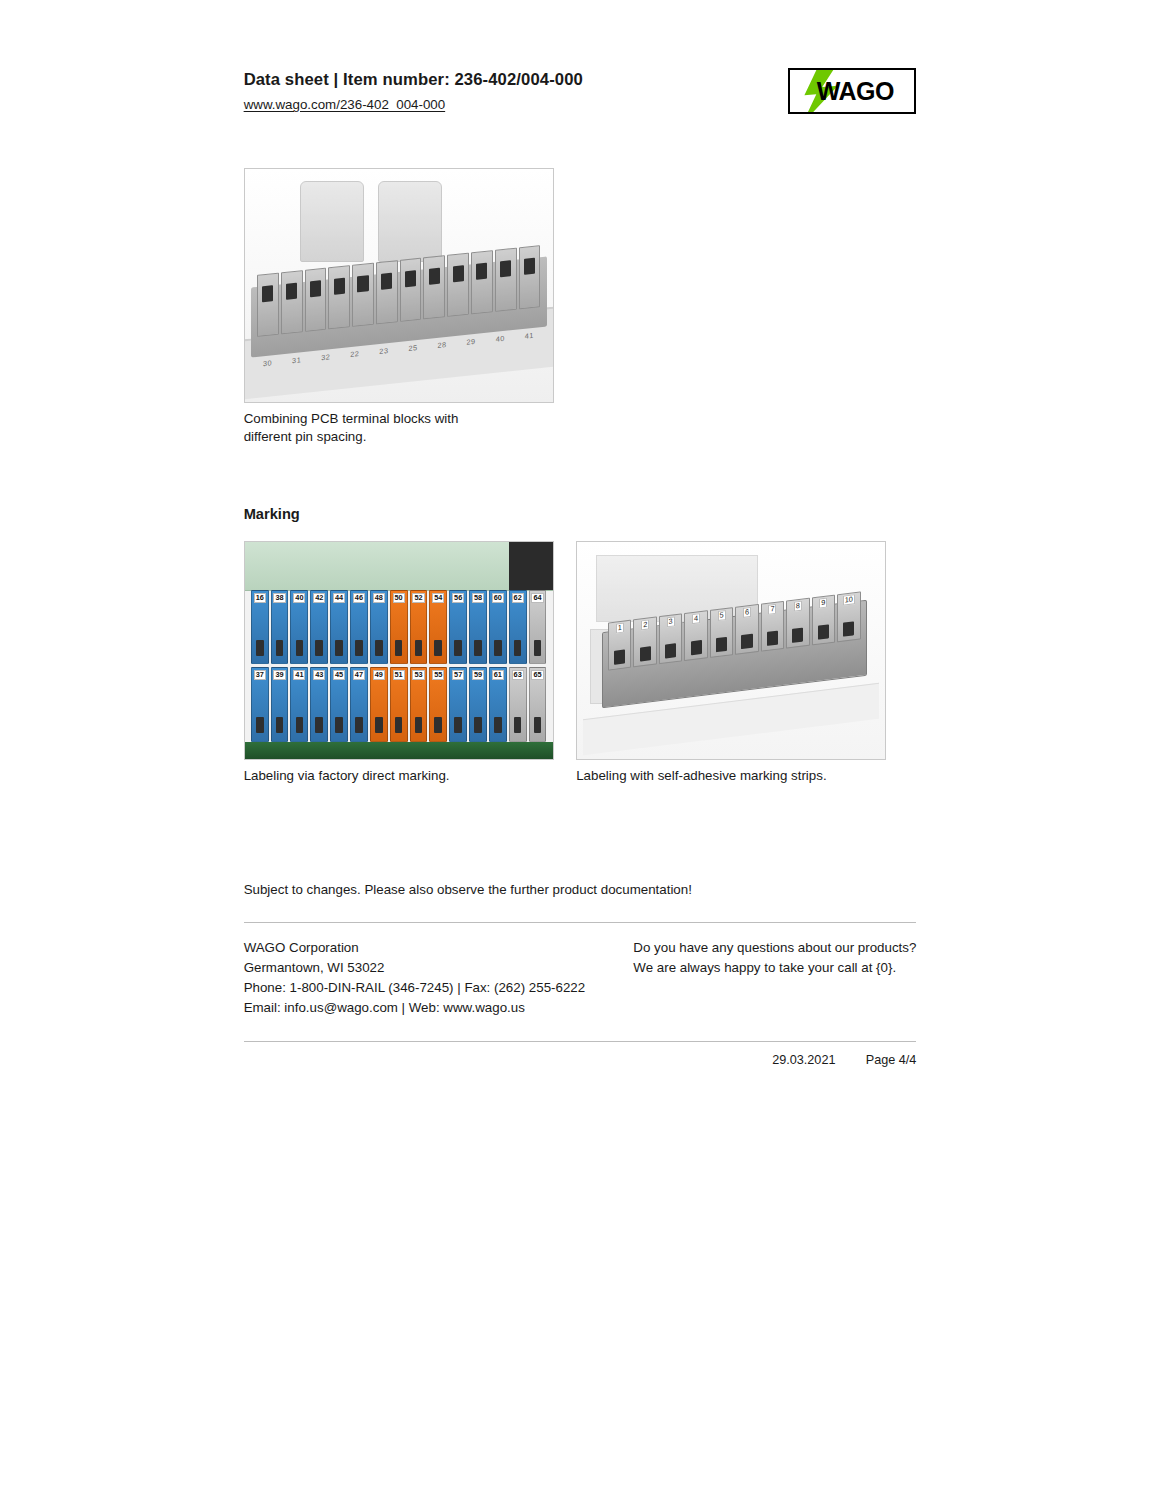Data sheet | Item number: 236-402/004-000
www.wago.com/236-402_004-000
WAGO
30313222232528294041
Combining PCB terminal blocks with different pin spacing.
Marking
16
37
38
39
40
41
42
43
44
45
46
47
48
49
50
51
52
53
54
55
56
57
58
59
60
61
62
63
64
65
Labeling via factory direct marking.
1
2
3
4
5
6
7
8
9
10
Labeling with self-adhesive marking strips.
Subject to changes. Please also observe the further product documentation!
WAGO Corporation
Germantown, WI 53022
Phone: 1-800-DIN-RAIL (346-7245) | Fax: (262) 255-6222
Email: info.us@wago.com | Web: www.wago.us
Do you have any questions about our products?
We are always happy to take your call at {0}.
29.03.2021 Page 4/4